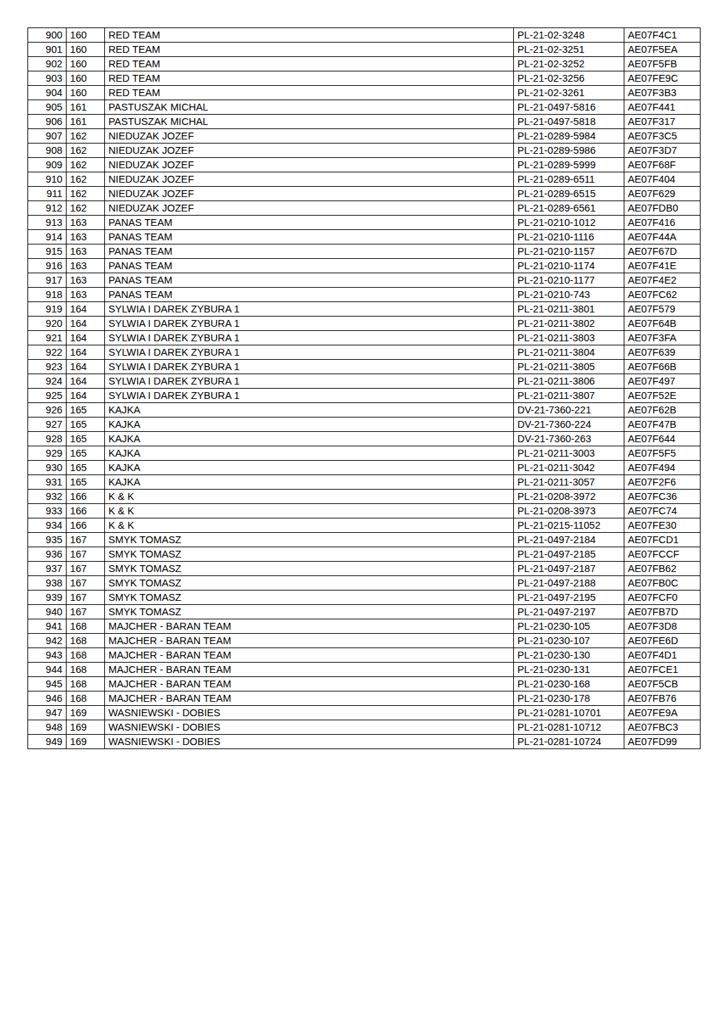| 900 | 160 | RED TEAM | PL-21-02-3248 | AE07F4C1 |
| 901 | 160 | RED TEAM | PL-21-02-3251 | AE07F5EA |
| 902 | 160 | RED TEAM | PL-21-02-3252 | AE07F5FB |
| 903 | 160 | RED TEAM | PL-21-02-3256 | AE07FE9C |
| 904 | 160 | RED TEAM | PL-21-02-3261 | AE07F3B3 |
| 905 | 161 | PASTUSZAK MICHAL | PL-21-0497-5816 | AE07F441 |
| 906 | 161 | PASTUSZAK MICHAL | PL-21-0497-5818 | AE07F317 |
| 907 | 162 | NIEDUZAK JOZEF | PL-21-0289-5984 | AE07F3C5 |
| 908 | 162 | NIEDUZAK JOZEF | PL-21-0289-5986 | AE07F3D7 |
| 909 | 162 | NIEDUZAK JOZEF | PL-21-0289-5999 | AE07F68F |
| 910 | 162 | NIEDUZAK JOZEF | PL-21-0289-6511 | AE07F404 |
| 911 | 162 | NIEDUZAK JOZEF | PL-21-0289-6515 | AE07F629 |
| 912 | 162 | NIEDUZAK JOZEF | PL-21-0289-6561 | AE07FDB0 |
| 913 | 163 | PANAS TEAM | PL-21-0210-1012 | AE07F416 |
| 914 | 163 | PANAS TEAM | PL-21-0210-1116 | AE07F44A |
| 915 | 163 | PANAS TEAM | PL-21-0210-1157 | AE07F67D |
| 916 | 163 | PANAS TEAM | PL-21-0210-1174 | AE07F41E |
| 917 | 163 | PANAS TEAM | PL-21-0210-1177 | AE07F4E2 |
| 918 | 163 | PANAS TEAM | PL-21-0210-743 | AE07FC62 |
| 919 | 164 | SYLWIA I DAREK ZYBURA 1 | PL-21-0211-3801 | AE07F579 |
| 920 | 164 | SYLWIA I DAREK ZYBURA 1 | PL-21-0211-3802 | AE07F64B |
| 921 | 164 | SYLWIA I DAREK ZYBURA 1 | PL-21-0211-3803 | AE07F3FA |
| 922 | 164 | SYLWIA I DAREK ZYBURA 1 | PL-21-0211-3804 | AE07F639 |
| 923 | 164 | SYLWIA I DAREK ZYBURA 1 | PL-21-0211-3805 | AE07F66B |
| 924 | 164 | SYLWIA I DAREK ZYBURA 1 | PL-21-0211-3806 | AE07F497 |
| 925 | 164 | SYLWIA I DAREK ZYBURA 1 | PL-21-0211-3807 | AE07F52E |
| 926 | 165 | KAJKA | DV-21-7360-221 | AE07F62B |
| 927 | 165 | KAJKA | DV-21-7360-224 | AE07F47B |
| 928 | 165 | KAJKA | DV-21-7360-263 | AE07F644 |
| 929 | 165 | KAJKA | PL-21-0211-3003 | AE07F5F5 |
| 930 | 165 | KAJKA | PL-21-0211-3042 | AE07F494 |
| 931 | 165 | KAJKA | PL-21-0211-3057 | AE07F2F6 |
| 932 | 166 | K & K | PL-21-0208-3972 | AE07FC36 |
| 933 | 166 | K & K | PL-21-0208-3973 | AE07FC74 |
| 934 | 166 | K & K | PL-21-0215-11052 | AE07FE30 |
| 935 | 167 | SMYK TOMASZ | PL-21-0497-2184 | AE07FCD1 |
| 936 | 167 | SMYK TOMASZ | PL-21-0497-2185 | AE07FCCF |
| 937 | 167 | SMYK TOMASZ | PL-21-0497-2187 | AE07FB62 |
| 938 | 167 | SMYK TOMASZ | PL-21-0497-2188 | AE07FB0C |
| 939 | 167 | SMYK TOMASZ | PL-21-0497-2195 | AE07FCF0 |
| 940 | 167 | SMYK TOMASZ | PL-21-0497-2197 | AE07FB7D |
| 941 | 168 | MAJCHER - BARAN TEAM | PL-21-0230-105 | AE07F3D8 |
| 942 | 168 | MAJCHER - BARAN TEAM | PL-21-0230-107 | AE07FE6D |
| 943 | 168 | MAJCHER - BARAN TEAM | PL-21-0230-130 | AE07F4D1 |
| 944 | 168 | MAJCHER - BARAN TEAM | PL-21-0230-131 | AE07FCE1 |
| 945 | 168 | MAJCHER - BARAN TEAM | PL-21-0230-168 | AE07F5CB |
| 946 | 168 | MAJCHER - BARAN TEAM | PL-21-0230-178 | AE07FB76 |
| 947 | 169 | WASNIEWSKI - DOBIES | PL-21-0281-10701 | AE07FE9A |
| 948 | 169 | WASNIEWSKI - DOBIES | PL-21-0281-10712 | AE07FBC3 |
| 949 | 169 | WASNIEWSKI - DOBIES | PL-21-0281-10724 | AE07FD99 |